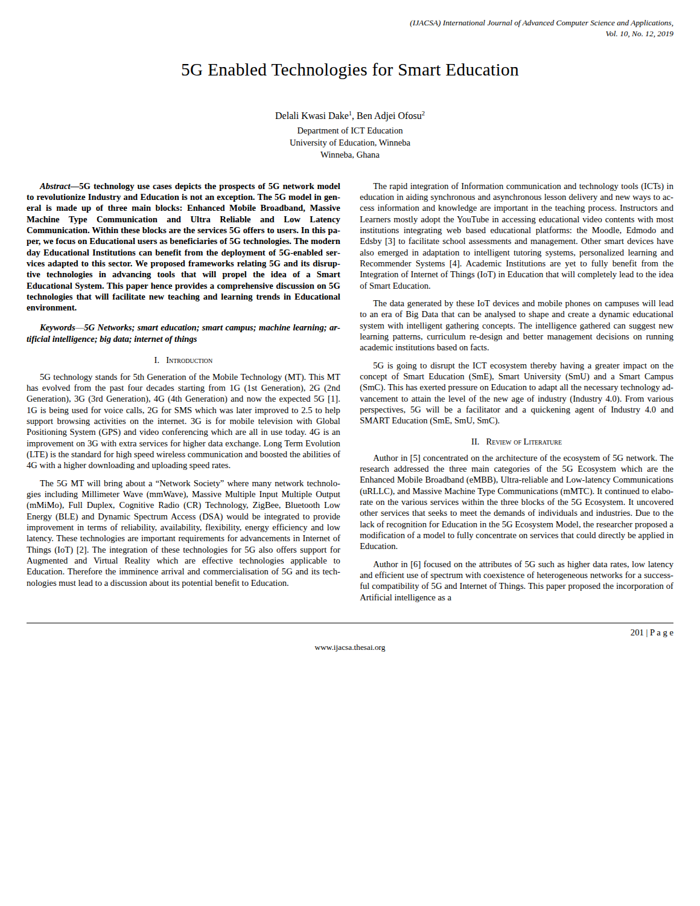(IJACSA) International Journal of Advanced Computer Science and Applications,
Vol. 10, No. 12, 2019
5G Enabled Technologies for Smart Education
Delali Kwasi Dake1, Ben Adjei Ofosu2
Department of ICT Education
University of Education, Winneba
Winneba, Ghana
Abstract—5G technology use cases depicts the prospects of 5G network model to revolutionize Industry and Education is not an exception. The 5G model in general is made up of three main blocks: Enhanced Mobile Broadband, Massive Machine Type Communication and Ultra Reliable and Low Latency Communication. Within these blocks are the services 5G offers to users. In this paper, we focus on Educational users as beneficiaries of 5G technologies. The modern day Educational Institutions can benefit from the deployment of 5G-enabled services adapted to this sector. We proposed frameworks relating 5G and its disruptive technologies in advancing tools that will propel the idea of a Smart Educational System. This paper hence provides a comprehensive discussion on 5G technologies that will facilitate new teaching and learning trends in Educational environment.
Keywords—5G Networks; smart education; smart campus; machine learning; artificial intelligence; big data; internet of things
I. Introduction
5G technology stands for 5th Generation of the Mobile Technology (MT). This MT has evolved from the past four decades starting from 1G (1st Generation), 2G (2nd Generation), 3G (3rd Generation), 4G (4th Generation) and now the expected 5G [1]. 1G is being used for voice calls, 2G for SMS which was later improved to 2.5 to help support browsing activities on the internet. 3G is for mobile television with Global Positioning System (GPS) and video conferencing which are all in use today. 4G is an improvement on 3G with extra services for higher data exchange. Long Term Evolution (LTE) is the standard for high speed wireless communication and boosted the abilities of 4G with a higher downloading and uploading speed rates.
The 5G MT will bring about a “Network Society” where many network technologies including Millimeter Wave (mmWave), Massive Multiple Input Multiple Output (mMiMo), Full Duplex, Cognitive Radio (CR) Technology, ZigBee, Bluetooth Low Energy (BLE) and Dynamic Spectrum Access (DSA) would be integrated to provide improvement in terms of reliability, availability, flexibility, energy efficiency and low latency. These technologies are important requirements for advancements in Internet of Things (IoT) [2]. The integration of these technologies for 5G also offers support for Augmented and Virtual Reality which are effective technologies applicable to Education. Therefore the imminence arrival and commercialisation of 5G and its technologies must lead to a discussion about its potential benefit to Education.
The rapid integration of Information communication and technology tools (ICTs) in education in aiding synchronous and asynchronous lesson delivery and new ways to access information and knowledge are important in the teaching process. Instructors and Learners mostly adopt the YouTube in accessing educational video contents with most institutions integrating web based educational platforms: the Moodle, Edmodo and Edsby [3] to facilitate school assessments and management. Other smart devices have also emerged in adaptation to intelligent tutoring systems, personalized learning and Recommender Systems [4]. Academic Institutions are yet to fully benefit from the Integration of Internet of Things (IoT) in Education that will completely lead to the idea of Smart Education.
The data generated by these IoT devices and mobile phones on campuses will lead to an era of Big Data that can be analysed to shape and create a dynamic educational system with intelligent gathering concepts. The intelligence gathered can suggest new learning patterns, curriculum re-design and better management decisions on running academic institutions based on facts.
5G is going to disrupt the ICT ecosystem thereby having a greater impact on the concept of Smart Education (SmE), Smart University (SmU) and a Smart Campus (SmC). This has exerted pressure on Education to adapt all the necessary technology advancement to attain the level of the new age of industry (Industry 4.0). From various perspectives, 5G will be a facilitator and a quickening agent of Industry 4.0 and SMART Education (SmE, SmU, SmC).
II. Review of Literature
Author in [5] concentrated on the architecture of the ecosystem of 5G network. The research addressed the three main categories of the 5G Ecosystem which are the Enhanced Mobile Broadband (eMBB), Ultra-reliable and Low-latency Communications (uRLLC), and Massive Machine Type Communications (mMTC). It continued to elaborate on the various services within the three blocks of the 5G Ecosystem. It uncovered other services that seeks to meet the demands of individuals and industries. Due to the lack of recognition for Education in the 5G Ecosystem Model, the researcher proposed a modification of a model to fully concentrate on services that could directly be applied in Education.
Author in [6] focused on the attributes of 5G such as higher data rates, low latency and efficient use of spectrum with coexistence of heterogeneous networks for a successful compatibility of 5G and Internet of Things. This paper proposed the incorporation of Artificial intelligence as a
201 | P a g e
www.ijacsa.thesai.org